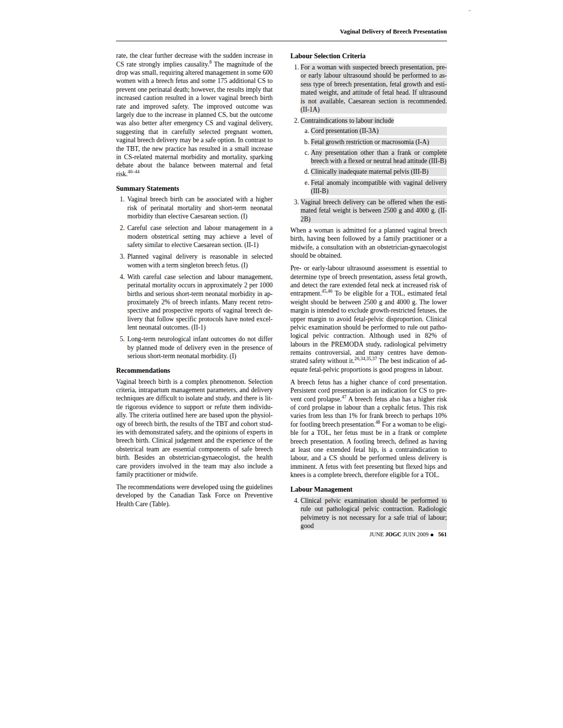⌐
Vaginal Delivery of Breech Presentation
rate, the clear further decrease with the sudden increase in CS rate strongly implies causality.8 The magnitude of the drop was small, requiring altered management in some 600 women with a breech fetus and some 175 additional CS to prevent one perinatal death; however, the results imply that increased caution resulted in a lower vaginal breech birth rate and improved safety. The improved outcome was largely due to the increase in planned CS, but the outcome was also better after emergency CS and vaginal delivery, suggesting that in carefully selected pregnant women, vaginal breech delivery may be a safe option. In contrast to the TBT, the new practice has resulted in a small increase in CS-related maternal morbidity and mortality, sparking debate about the balance between maternal and fetal risk.40–44
Summary Statements
Vaginal breech birth can be associated with a higher risk of perinatal mortality and short-term neonatal morbidity than elective Caesarean section. (I)
Careful case selection and labour management in a modern obstetrical setting may achieve a level of safety similar to elective Caesarean section. (II-1)
Planned vaginal delivery is reasonable in selected women with a term singleton breech fetus. (I)
With careful case selection and labour management, perinatal mortality occurs in approximately 2 per 1000 births and serious short-term neonatal morbidity in approximately 2% of breech infants. Many recent retrospective and prospective reports of vaginal breech delivery that follow specific protocols have noted excellent neonatal outcomes. (II-1)
Long-term neurological infant outcomes do not differ by planned mode of delivery even in the presence of serious short-term neonatal morbidity. (I)
Recommendations
Vaginal breech birth is a complex phenomenon. Selection criteria, intrapartum management parameters, and delivery techniques are difficult to isolate and study, and there is little rigorous evidence to support or refute them individually. The criteria outlined here are based upon the physiology of breech birth, the results of the TBT and cohort studies with demonstrated safety, and the opinions of experts in breech birth. Clinical judgement and the experience of the obstetrical team are essential components of safe breech birth. Besides an obstetrician-gynaecologist, the health care providers involved in the team may also include a family practitioner or midwife.
The recommendations were developed using the guidelines developed by the Canadian Task Force on Preventive Health Care (Table).
Labour Selection Criteria
For a woman with suspected breech presentation, pre- or early labour ultrasound should be performed to assess type of breech presentation, fetal growth and estimated weight, and attitude of fetal head. If ultrasound is not available, Caesarean section is recommended. (II-1A)
Contraindications to labour include
Cord presentation (II-3A)
Fetal growth restriction or macrosomia (I-A)
Any presentation other than a frank or complete breech with a flexed or neutral head attitude (III-B)
Clinically inadequate maternal pelvis (III-B)
Fetal anomaly incompatible with vaginal delivery (III-B)
Vaginal breech delivery can be offered when the estimated fetal weight is between 2500 g and 4000 g. (II-2B)
When a woman is admitted for a planned vaginal breech birth, having been followed by a family practitioner or a midwife, a consultation with an obstetrician-gynaecologist should be obtained.
Pre- or early-labour ultrasound assessment is essential to determine type of breech presentation, assess fetal growth, and detect the rare extended fetal neck at increased risk of entrapment.45,46 To be eligible for a TOL, estimated fetal weight should be between 2500 g and 4000 g. The lower margin is intended to exclude growth-restricted fetuses, the upper margin to avoid fetal-pelvic disproportion. Clinical pelvic examination should be performed to rule out pathological pelvic contraction. Although used in 82% of labours in the PREMODA study, radiological pelvimetry remains controversial, and many centres have demonstrated safety without it.26,34,35,37 The best indication of adequate fetal-pelvic proportions is good progress in labour.
A breech fetus has a higher chance of cord presentation. Persistent cord presentation is an indication for CS to prevent cord prolapse.47 A breech fetus also has a higher risk of cord prolapse in labour than a cephalic fetus. This risk varies from less than 1% for frank breech to perhaps 10% for footling breech presentation.48 For a woman to be eligible for a TOL, her fetus must be in a frank or complete breech presentation. A footling breech, defined as having at least one extended fetal hip, is a contraindication to labour, and a CS should be performed unless delivery is imminent. A fetus with feet presenting but flexed hips and knees is a complete breech, therefore eligible for a TOL.
Labour Management
Clinical pelvic examination should be performed to rule out pathological pelvic contraction. Radiologic pelvimetry is not necessary for a safe trial of labour; good
JUNE JOGC JUIN 2009 ● 561